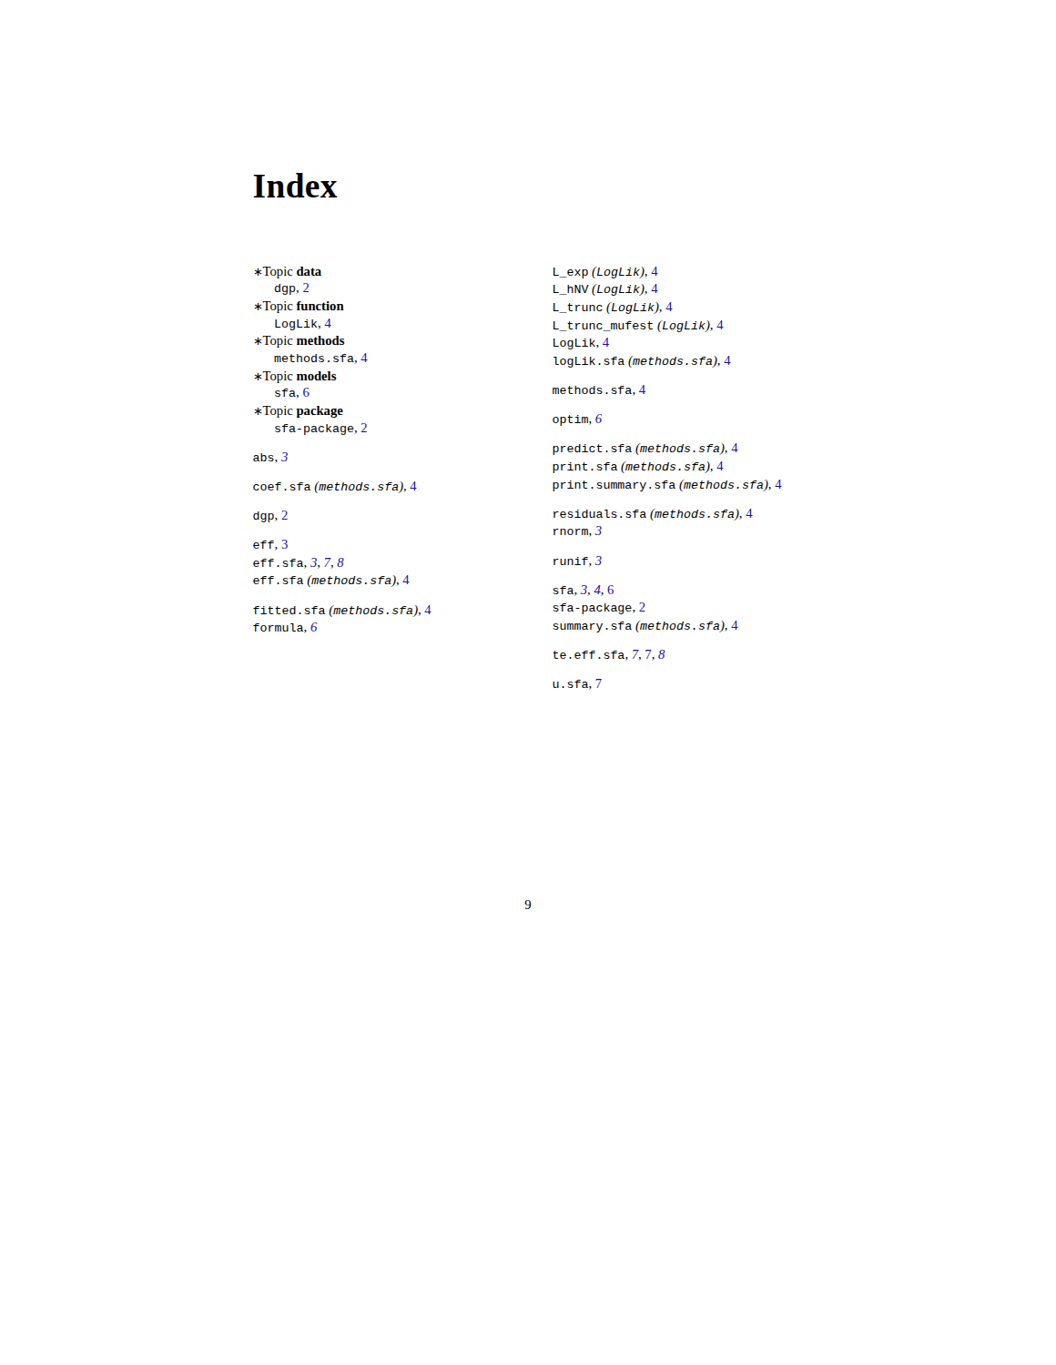Index
∗Topic data
dgp, 2
∗Topic function
LogLik, 4
∗Topic methods
methods.sfa, 4
∗Topic models
sfa, 6
∗Topic package
sfa-package, 2
abs, 3
coef.sfa (methods.sfa), 4
dgp, 2
eff, 3
eff.sfa, 3, 7, 8
eff.sfa (methods.sfa), 4
fitted.sfa (methods.sfa), 4
formula, 6
L_exp (LogLik), 4
L_hNV (LogLik), 4
L_trunc (LogLik), 4
L_trunc_mufest (LogLik), 4
LogLik, 4
logLik.sfa (methods.sfa), 4
methods.sfa, 4
optim, 6
predict.sfa (methods.sfa), 4
print.sfa (methods.sfa), 4
print.summary.sfa (methods.sfa), 4
residuals.sfa (methods.sfa), 4
rnorm, 3
runif, 3
sfa, 3, 4, 6
sfa-package, 2
summary.sfa (methods.sfa), 4
te.eff.sfa, 7, 7, 8
u.sfa, 7
9